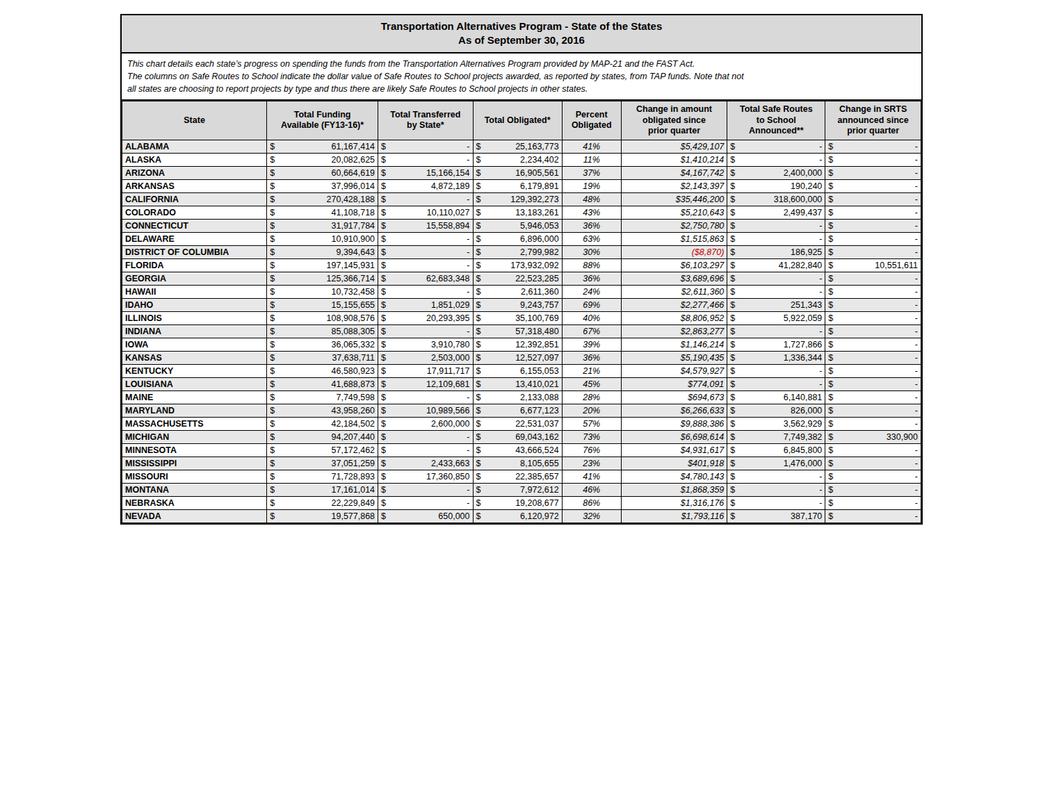Transportation Alternatives Program - State of the States
As of September 30, 2016
This chart details each state’s progress on spending the funds from the Transportation Alternatives Program provided by MAP-21 and the FAST Act.
The columns on Safe Routes to School indicate the dollar value of Safe Routes to School projects awarded, as reported by states, from TAP funds. Note that not
all states are choosing to report projects by type and thus there are likely Safe Routes to School projects in other states.
| State | Total Funding Available (FY13-16)* | Total Transferred by State* | Total Obligated* | Percent Obligated | Change in amount obligated since prior quarter | Total Safe Routes to School Announced** | Change in SRTS announced since prior quarter |
| --- | --- | --- | --- | --- | --- | --- | --- |
| ALABAMA | $ | 61,167,414 | $ | - | $ | 25,163,773 | 41% | $5,429,107 | $ | - | $ | - |
| ALASKA | $ | 20,082,625 | $ | - | $ | 2,234,402 | 11% | $1,410,214 | $ | - | $ | - |
| ARIZONA | $ | 60,664,619 | $ | 15,166,154 | $ | 16,905,561 | 37% | $4,167,742 | $ | 2,400,000 | $ | - |
| ARKANSAS | $ | 37,996,014 | $ | 4,872,189 | $ | 6,179,891 | 19% | $2,143,397 | $ | 190,240 | $ | - |
| CALIFORNIA | $ | 270,428,188 | $ | - | $ | 129,392,273 | 48% | $35,446,200 | $ | 318,600,000 | $ | - |
| COLORADO | $ | 41,108,718 | $ | 10,110,027 | $ | 13,183,261 | 43% | $5,210,643 | $ | 2,499,437 | $ | - |
| CONNECTICUT | $ | 31,917,784 | $ | 15,558,894 | $ | 5,946,053 | 36% | $2,750,780 | $ | - | $ | - |
| DELAWARE | $ | 10,910,900 | $ | - | $ | 6,896,000 | 63% | $1,515,863 | $ | - | $ | - |
| DISTRICT OF COLUMBIA | $ | 9,394,643 | $ | - | $ | 2,799,982 | 30% | ($8,870) | $ | 186,925 | $ | - |
| FLORIDA | $ | 197,145,931 | $ | - | $ | 173,932,092 | 88% | $6,103,297 | $ | 41,282,840 | $ | 10,551,611 |
| GEORGIA | $ | 125,366,714 | $ | 62,683,348 | $ | 22,523,285 | 36% | $3,689,696 | $ | - | $ | - |
| HAWAII | $ | 10,732,458 | $ | - | $ | 2,611,360 | 24% | $2,611,360 | $ | - | $ | - |
| IDAHO | $ | 15,155,655 | $ | 1,851,029 | $ | 9,243,757 | 69% | $2,277,466 | $ | 251,343 | $ | - |
| ILLINOIS | $ | 108,908,576 | $ | 20,293,395 | $ | 35,100,769 | 40% | $8,806,952 | $ | 5,922,059 | $ | - |
| INDIANA | $ | 85,088,305 | $ | - | $ | 57,318,480 | 67% | $2,863,277 | $ | - | $ | - |
| IOWA | $ | 36,065,332 | $ | 3,910,780 | $ | 12,392,851 | 39% | $1,146,214 | $ | 1,727,866 | $ | - |
| KANSAS | $ | 37,638,711 | $ | 2,503,000 | $ | 12,527,097 | 36% | $5,190,435 | $ | 1,336,344 | $ | - |
| KENTUCKY | $ | 46,580,923 | $ | 17,911,717 | $ | 6,155,053 | 21% | $4,579,927 | $ | - | $ | - |
| LOUISIANA | $ | 41,688,873 | $ | 12,109,681 | $ | 13,410,021 | 45% | $774,091 | $ | - | $ | - |
| MAINE | $ | 7,749,598 | $ | - | $ | 2,133,088 | 28% | $694,673 | $ | 6,140,881 | $ | - |
| MARYLAND | $ | 43,958,260 | $ | 10,989,566 | $ | 6,677,123 | 20% | $6,266,633 | $ | 826,000 | $ | - |
| MASSACHUSETTS | $ | 42,184,502 | $ | 2,600,000 | $ | 22,531,037 | 57% | $9,888,386 | $ | 3,562,929 | $ | - |
| MICHIGAN | $ | 94,207,440 | $ | - | $ | 69,043,162 | 73% | $6,698,614 | $ | 7,749,382 | $ | 330,900 |
| MINNESOTA | $ | 57,172,462 | $ | - | $ | 43,666,524 | 76% | $4,931,617 | $ | 6,845,800 | $ | - |
| MISSISSIPPI | $ | 37,051,259 | $ | 2,433,663 | $ | 8,105,655 | 23% | $401,918 | $ | 1,476,000 | $ | - |
| MISSOURI | $ | 71,728,893 | $ | 17,360,850 | $ | 22,385,657 | 41% | $4,780,143 | $ | - | $ | - |
| MONTANA | $ | 17,161,014 | $ | - | $ | 7,972,612 | 46% | $1,868,359 | $ | - | $ | - |
| NEBRASKA | $ | 22,229,849 | $ | - | $ | 19,208,677 | 86% | $1,316,176 | $ | - | $ | - |
| NEVADA | $ | 19,577,868 | $ | 650,000 | $ | 6,120,972 | 32% | $1,793,116 | $ | 387,170 | $ | - |